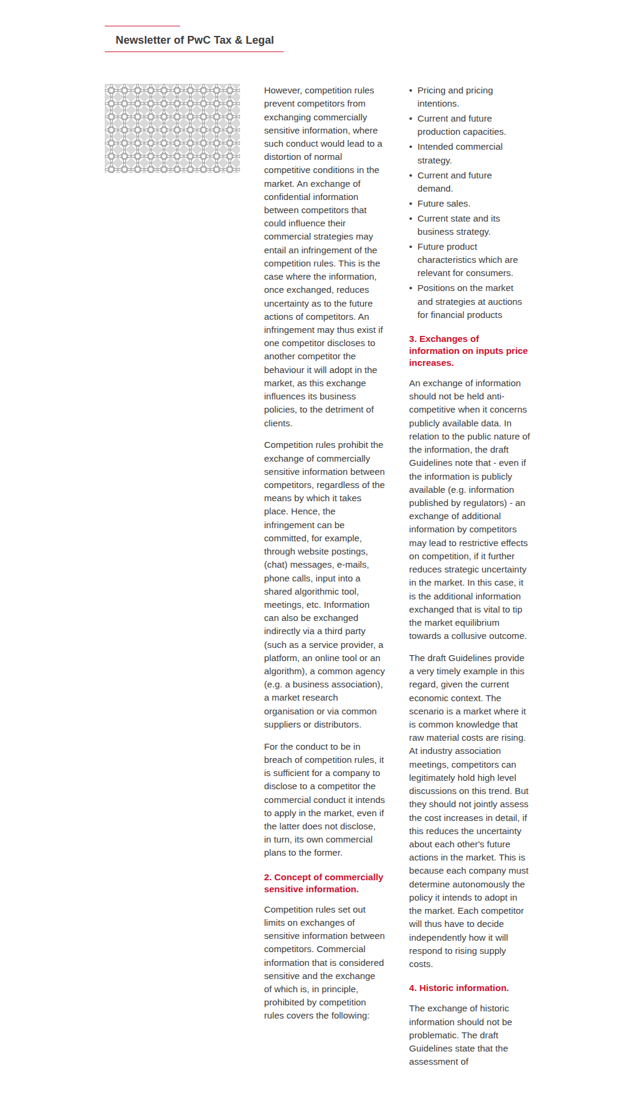Newsletter of PwC Tax & Legal
However, competition rules prevent competitors from exchanging commercially sensitive information, where such conduct would lead to a distortion of normal competitive conditions in the market. An exchange of confidential information between competitors that could influence their commercial strategies may entail an infringement of the competition rules. This is the case where the information, once exchanged, reduces uncertainty as to the future actions of competitors. An infringement may thus exist if one competitor discloses to another competitor the behaviour it will adopt in the market, as this exchange influences its business policies, to the detriment of clients.
Competition rules prohibit the exchange of commercially sensitive information between competitors, regardless of the means by which it takes place. Hence, the infringement can be committed, for example, through website postings, (chat) messages, e-mails, phone calls, input into a shared algorithmic tool, meetings, etc. Information can also be exchanged indirectly via a third party (such as a service provider, a platform, an online tool or an algorithm), a common agency (e.g. a business association), a market research organisation or via common suppliers or distributors.
For the conduct to be in breach of competition rules, it is sufficient for a company to disclose to a competitor the commercial conduct it intends to apply in the market, even if the latter does not disclose, in turn, its own commercial plans to the former.
2. Concept of commercially sensitive information.
Competition rules set out limits on exchanges of sensitive information between competitors. Commercial information that is considered sensitive and the exchange of which is, in principle, prohibited by competition rules covers the following:
Pricing and pricing intentions.
Current and future production capacities.
Intended commercial strategy.
Current and future demand.
Future sales.
Current state and its business strategy.
Future product characteristics which are relevant for consumers.
Positions on the market and strategies at auctions for financial products
3. Exchanges of information on inputs price increases.
An exchange of information should not be held anti-competitive when it concerns publicly available data. In relation to the public nature of the information, the draft Guidelines note that - even if the information is publicly available (e.g. information published by regulators) - an exchange of additional information by competitors may lead to restrictive effects on competition, if it further reduces strategic uncertainty in the market. In this case, it is the additional information exchanged that is vital to tip the market equilibrium towards a collusive outcome.
The draft Guidelines provide a very timely example in this regard, given the current economic context. The scenario is a market where it is common knowledge that raw material costs are rising. At industry association meetings, competitors can legitimately hold high level discussions on this trend. But they should not jointly assess the cost increases in detail, if this reduces the uncertainty about each other's future actions in the market. This is because each company must determine autonomously the policy it intends to adopt in the market. Each competitor will thus have to decide independently how it will respond to rising supply costs.
4. Historic information.
The exchange of historic information should not be problematic. The draft Guidelines state that the assessment of